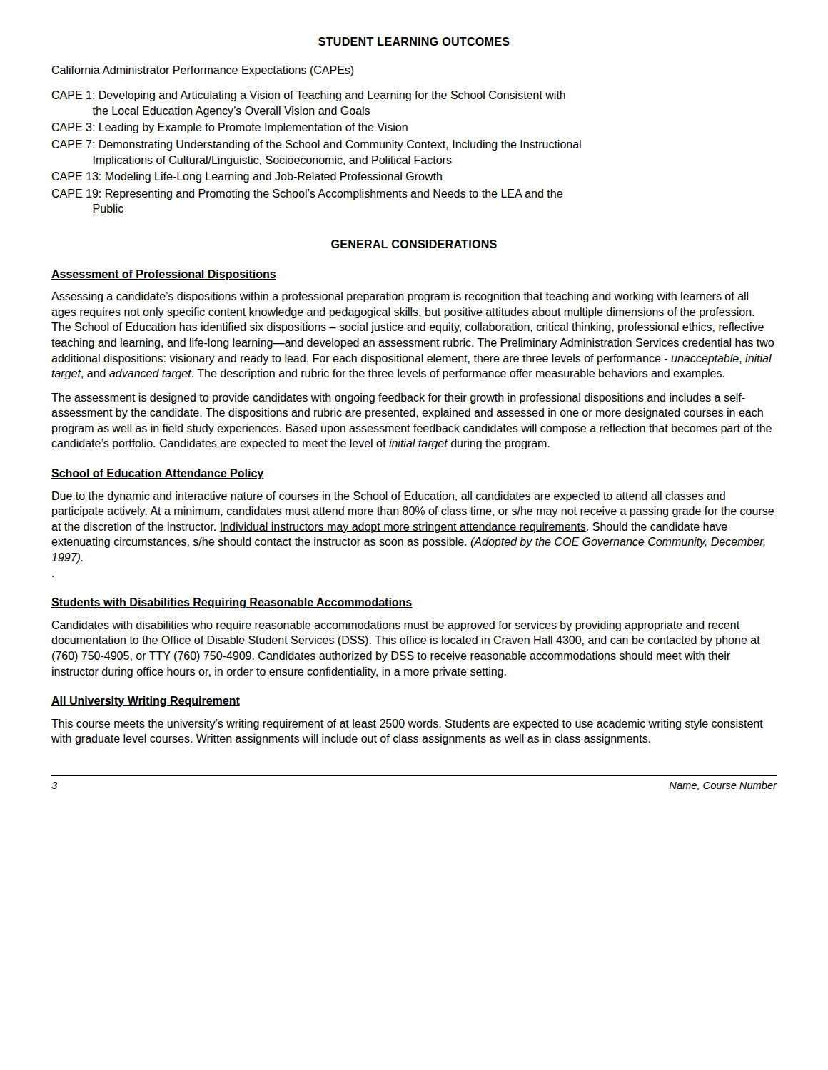STUDENT LEARNING OUTCOMES
California Administrator Performance Expectations (CAPEs)
CAPE 1: Developing and Articulating a Vision of Teaching and Learning for the School Consistent with the Local Education Agency’s Overall Vision and Goals
CAPE 3: Leading by Example to Promote Implementation of the Vision
CAPE 7: Demonstrating Understanding of the School and Community Context, Including the Instructional Implications of Cultural/Linguistic, Socioeconomic, and Political Factors
CAPE 13: Modeling Life-Long Learning and Job-Related Professional Growth
CAPE 19: Representing and Promoting the School’s Accomplishments and Needs to the LEA and the Public
GENERAL CONSIDERATIONS
Assessment of Professional Dispositions
Assessing a candidate’s dispositions within a professional preparation program is recognition that teaching and working with learners of all ages requires not only specific content knowledge and pedagogical skills, but positive attitudes about multiple dimensions of the profession. The School of Education has identified six dispositions – social justice and equity, collaboration, critical thinking, professional ethics, reflective teaching and learning, and life-long learning—and developed an assessment rubric. The Preliminary Administration Services credential has two additional dispositions: visionary and ready to lead. For each dispositional element, there are three levels of performance - unacceptable, initial target, and advanced target. The description and rubric for the three levels of performance offer measurable behaviors and examples.
The assessment is designed to provide candidates with ongoing feedback for their growth in professional dispositions and includes a self-assessment by the candidate. The dispositions and rubric are presented, explained and assessed in one or more designated courses in each program as well as in field study experiences. Based upon assessment feedback candidates will compose a reflection that becomes part of the candidate’s portfolio. Candidates are expected to meet the level of initial target during the program.
School of Education Attendance Policy
Due to the dynamic and interactive nature of courses in the School of Education, all candidates are expected to attend all classes and participate actively. At a minimum, candidates must attend more than 80% of class time, or s/he may not receive a passing grade for the course at the discretion of the instructor. Individual instructors may adopt more stringent attendance requirements. Should the candidate have extenuating circumstances, s/he should contact the instructor as soon as possible. (Adopted by the COE Governance Community, December, 1997).
.
Students with Disabilities Requiring Reasonable Accommodations
Candidates with disabilities who require reasonable accommodations must be approved for services by providing appropriate and recent documentation to the Office of Disable Student Services (DSS). This office is located in Craven Hall 4300, and can be contacted by phone at (760) 750-4905, or TTY (760) 750-4909. Candidates authorized by DSS to receive reasonable accommodations should meet with their instructor during office hours or, in order to ensure confidentiality, in a more private setting.
All University Writing Requirement
This course meets the university’s writing requirement of at least 2500 words. Students are expected to use academic writing style consistent with graduate level courses. Written assignments will include out of class assignments as well as in class assignments.
3 Name, Course Number